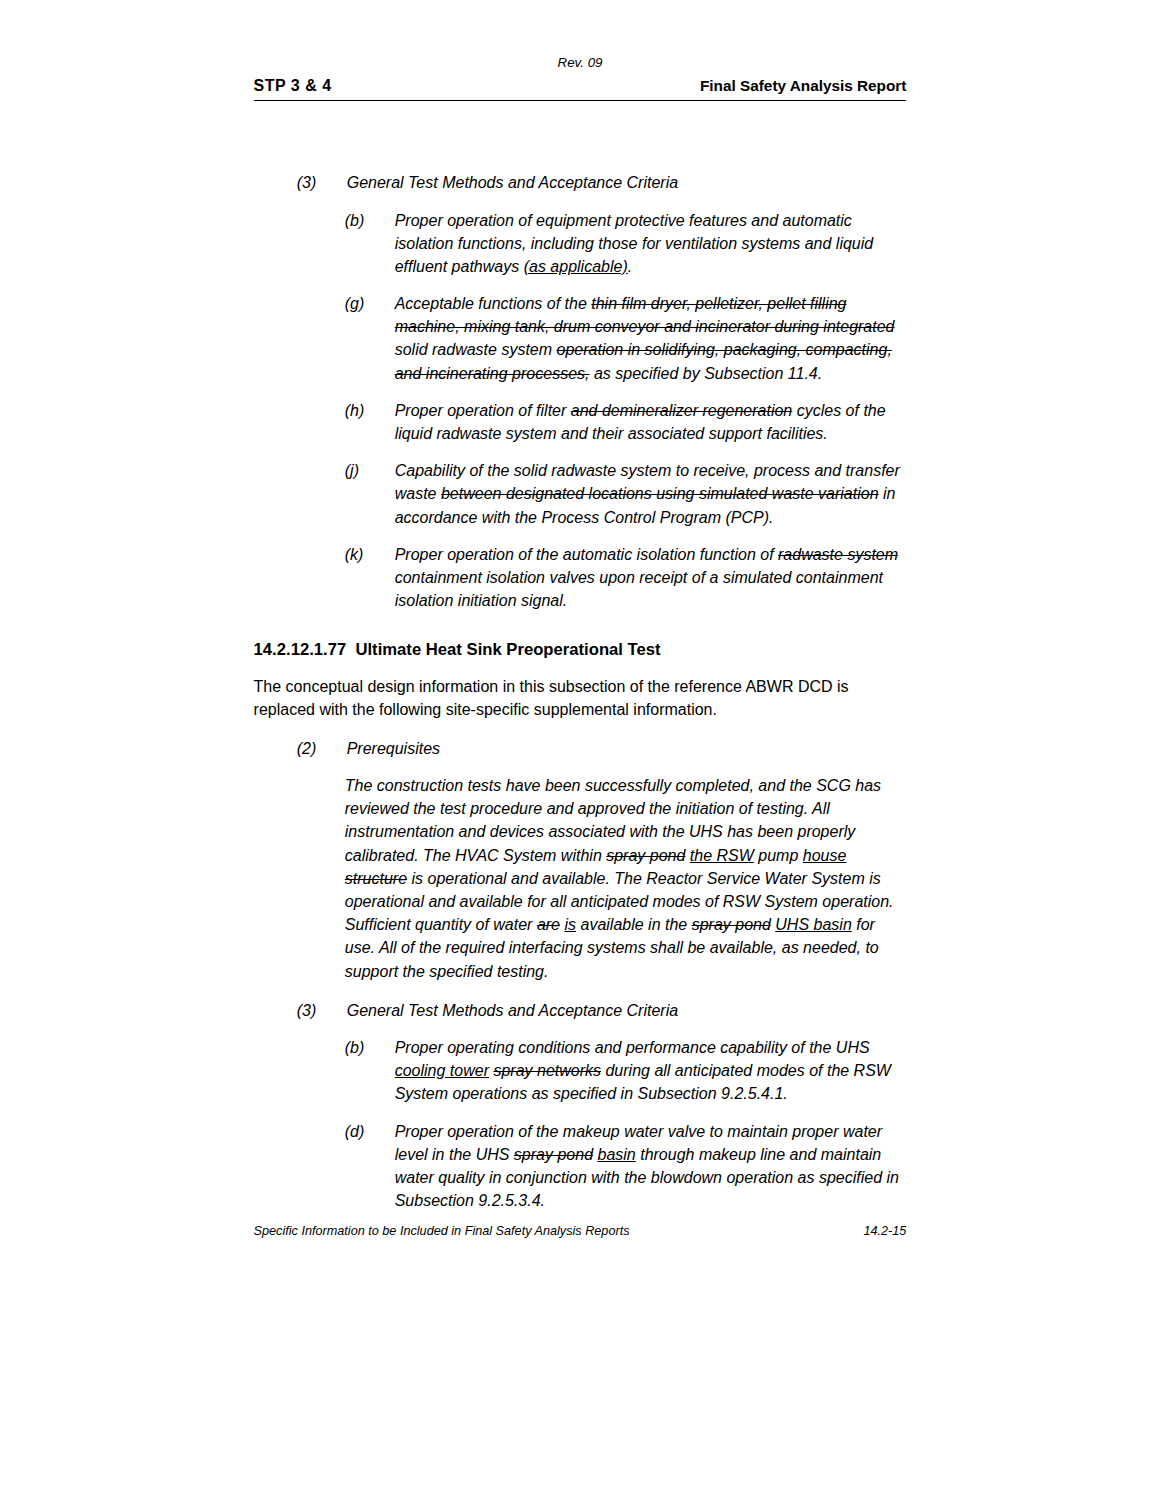Rev. 09
STP 3 & 4 Final Safety Analysis Report
(3) General Test Methods and Acceptance Criteria
(b) Proper operation of equipment protective features and automatic isolation functions, including those for ventilation systems and liquid effluent pathways (as applicable).
(g) Acceptable functions of the thin film dryer, pelletizer, pellet filling machine, mixing tank, drum conveyor and incinerator during integrated solid radwaste system operation in solidifying, packaging, compacting, and incinerating processes, as specified by Subsection 11.4.
(h) Proper operation of filter and demineralizer regeneration cycles of the liquid radwaste system and their associated support facilities.
(j) Capability of the solid radwaste system to receive, process and transfer waste between designated locations using simulated waste variation in accordance with the Process Control Program (PCP).
(k) Proper operation of the automatic isolation function of radwaste system containment isolation valves upon receipt of a simulated containment isolation initiation signal.
14.2.12.1.77 Ultimate Heat Sink Preoperational Test
The conceptual design information in this subsection of the reference ABWR DCD is replaced with the following site-specific supplemental information.
(2) Prerequisites
The construction tests have been successfully completed, and the SCG has reviewed the test procedure and approved the initiation of testing. All instrumentation and devices associated with the UHS has been properly calibrated. The HVAC System within spray pond the RSW pump house structure is operational and available. The Reactor Service Water System is operational and available for all anticipated modes of RSW System operation. Sufficient quantity of water are is available in the spray pond UHS basin for use. All of the required interfacing systems shall be available, as needed, to support the specified testing.
(3) General Test Methods and Acceptance Criteria
(b) Proper operating conditions and performance capability of the UHS cooling tower spray networks during all anticipated modes of the RSW System operations as specified in Subsection 9.2.5.4.1.
(d) Proper operation of the makeup water valve to maintain proper water level in the UHS spray pond basin through makeup line and maintain water quality in conjunction with the blowdown operation as specified in Subsection 9.2.5.3.4.
Specific Information to be Included in Final Safety Analysis Reports 14.2-15